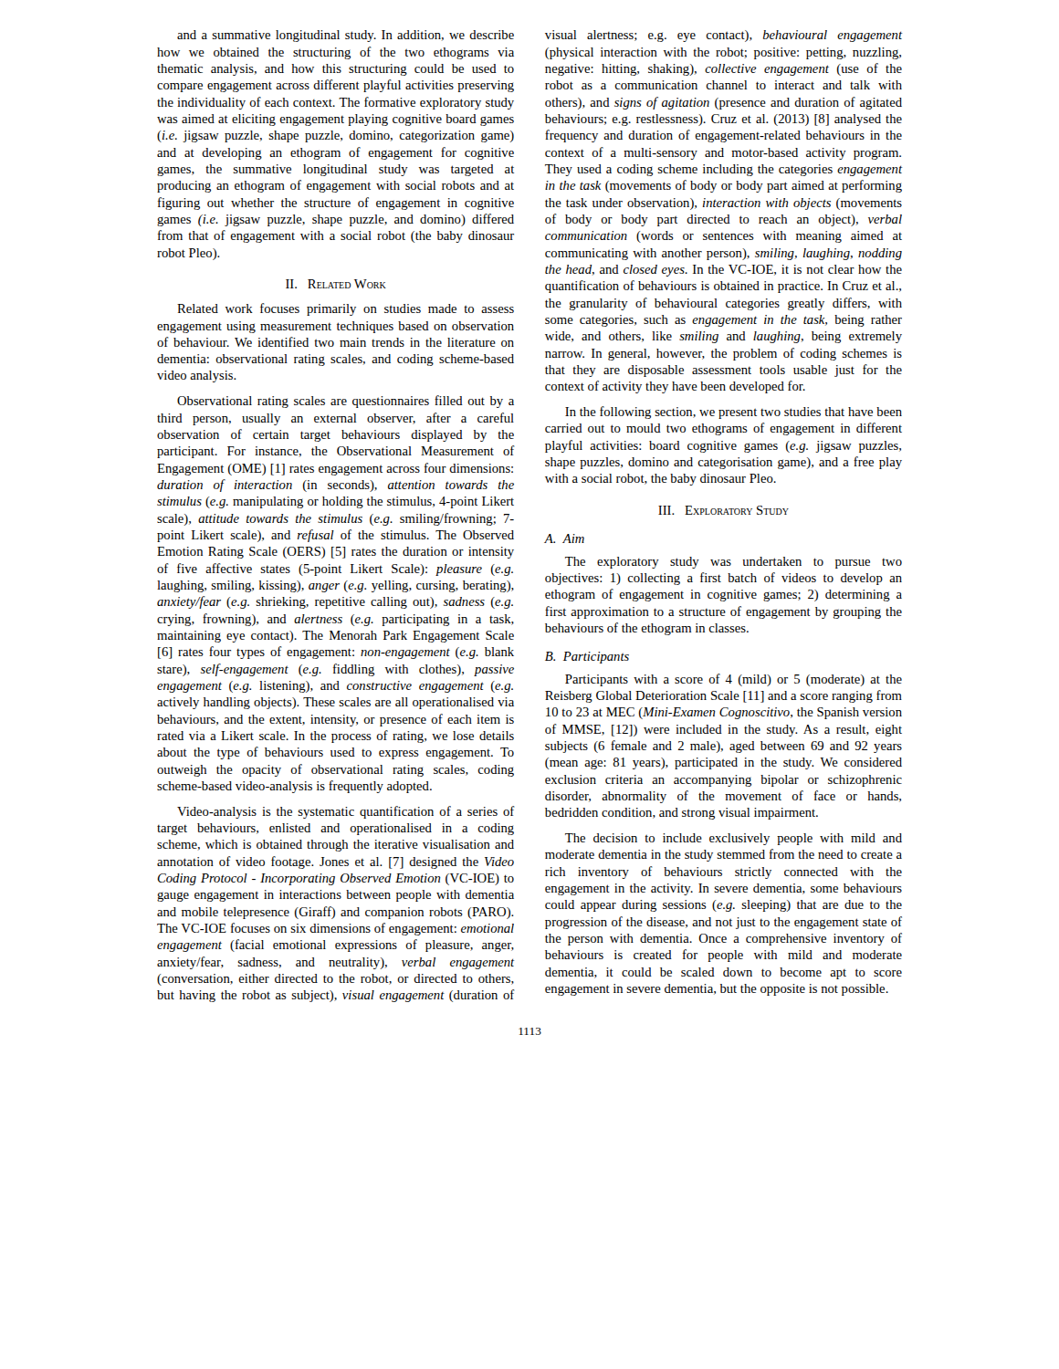and a summative longitudinal study. In addition, we describe how we obtained the structuring of the two ethograms via thematic analysis, and how this structuring could be used to compare engagement across different playful activities preserving the individuality of each context. The formative exploratory study was aimed at eliciting engagement playing cognitive board games (i.e. jigsaw puzzle, shape puzzle, domino, categorization game) and at developing an ethogram of engagement for cognitive games, the summative longitudinal study was targeted at producing an ethogram of engagement with social robots and at figuring out whether the structure of engagement in cognitive games (i.e. jigsaw puzzle, shape puzzle, and domino) differed from that of engagement with a social robot (the baby dinosaur robot Pleo).
II. Related Work
Related work focuses primarily on studies made to assess engagement using measurement techniques based on observation of behaviour. We identified two main trends in the literature on dementia: observational rating scales, and coding scheme-based video analysis.
Observational rating scales are questionnaires filled out by a third person, usually an external observer, after a careful observation of certain target behaviours displayed by the participant. For instance, the Observational Measurement of Engagement (OME) [1] rates engagement across four dimensions: duration of interaction (in seconds), attention towards the stimulus (e.g. manipulating or holding the stimulus, 4-point Likert scale), attitude towards the stimulus (e.g. smiling/frowning; 7-point Likert scale), and refusal of the stimulus. The Observed Emotion Rating Scale (OERS) [5] rates the duration or intensity of five affective states (5-point Likert Scale): pleasure (e.g. laughing, smiling, kissing), anger (e.g. yelling, cursing, berating), anxiety/fear (e.g. shrieking, repetitive calling out), sadness (e.g. crying, frowning), and alertness (e.g. participating in a task, maintaining eye contact). The Menorah Park Engagement Scale [6] rates four types of engagement: non-engagement (e.g. blank stare), self-engagement (e.g. fiddling with clothes), passive engagement (e.g. listening), and constructive engagement (e.g. actively handling objects). These scales are all operationalised via behaviours, and the extent, intensity, or presence of each item is rated via a Likert scale. In the process of rating, we lose details about the type of behaviours used to express engagement. To outweigh the opacity of observational rating scales, coding scheme-based video-analysis is frequently adopted.
Video-analysis is the systematic quantification of a series of target behaviours, enlisted and operationalised in a coding scheme, which is obtained through the iterative visualisation and annotation of video footage. Jones et al. [7] designed the Video Coding Protocol - Incorporating Observed Emotion (VC-IOE) to gauge engagement in interactions between people with dementia and mobile telepresence (Giraff) and companion robots (PARO). The VC-IOE focuses on six dimensions of engagement: emotional engagement (facial emotional expressions of pleasure, anger, anxiety/fear, sadness, and neutrality), verbal engagement (conversation, either directed to the robot, or directed to others, but having the robot as subject), visual engagement (duration of visual alertness; e.g. eye contact), behavioural engagement (physical interaction with the robot; positive: petting, nuzzling, negative: hitting, shaking), collective engagement (use of the robot as a communication channel to interact and talk with others), and signs of agitation (presence and duration of agitated behaviours; e.g. restlessness). Cruz et al. (2013) [8] analysed the frequency and duration of engagement-related behaviours in the context of a multi-sensory and motor-based activity program. They used a coding scheme including the categories engagement in the task (movements of body or body part aimed at performing the task under observation), interaction with objects (movements of body or body part directed to reach an object), verbal communication (words or sentences with meaning aimed at communicating with another person), smiling, laughing, nodding the head, and closed eyes. In the VC-IOE, it is not clear how the quantification of behaviours is obtained in practice. In Cruz et al., the granularity of behavioural categories greatly differs, with some categories, such as engagement in the task, being rather wide, and others, like smiling and laughing, being extremely narrow. In general, however, the problem of coding schemes is that they are disposable assessment tools usable just for the context of activity they have been developed for.
In the following section, we present two studies that have been carried out to mould two ethograms of engagement in different playful activities: board cognitive games (e.g. jigsaw puzzles, shape puzzles, domino and categorisation game), and a free play with a social robot, the baby dinosaur Pleo.
III. Exploratory Study
A. Aim
The exploratory study was undertaken to pursue two objectives: 1) collecting a first batch of videos to develop an ethogram of engagement in cognitive games; 2) determining a first approximation to a structure of engagement by grouping the behaviours of the ethogram in classes.
B. Participants
Participants with a score of 4 (mild) or 5 (moderate) at the Reisberg Global Deterioration Scale [11] and a score ranging from 10 to 23 at MEC (Mini-Examen Cognoscitivo, the Spanish version of MMSE, [12]) were included in the study. As a result, eight subjects (6 female and 2 male), aged between 69 and 92 years (mean age: 81 years), participated in the study. We considered exclusion criteria an accompanying bipolar or schizophrenic disorder, abnormality of the movement of face or hands, bedridden condition, and strong visual impairment.
The decision to include exclusively people with mild and moderate dementia in the study stemmed from the need to create a rich inventory of behaviours strictly connected with the engagement in the activity. In severe dementia, some behaviours could appear during sessions (e.g. sleeping) that are due to the progression of the disease, and not just to the engagement state of the person with dementia. Once a comprehensive inventory of behaviours is created for people with mild and moderate dementia, it could be scaled down to become apt to score engagement in severe dementia, but the opposite is not possible.
1113